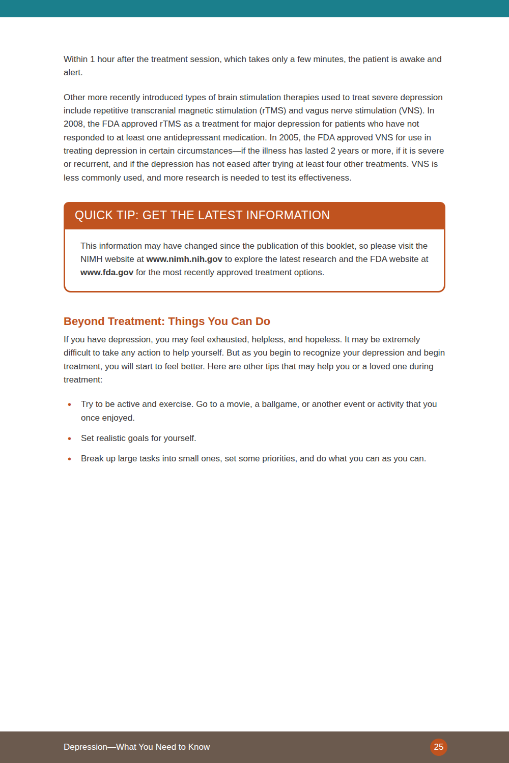Within 1 hour after the treatment session, which takes only a few minutes, the patient is awake and alert.
Other more recently introduced types of brain stimulation therapies used to treat severe depression include repetitive transcranial magnetic stimulation (rTMS) and vagus nerve stimulation (VNS). In 2008, the FDA approved rTMS as a treatment for major depression for patients who have not responded to at least one antidepressant medication. In 2005, the FDA approved VNS for use in treating depression in certain circumstances—if the illness has lasted 2 years or more, if it is severe or recurrent, and if the depression has not eased after trying at least four other treatments. VNS is less commonly used, and more research is needed to test its effectiveness.
QUICK TIP: GET THE LATEST INFORMATION
This information may have changed since the publication of this booklet, so please visit the NIMH website at www.nimh.nih.gov to explore the latest research and the FDA website at www.fda.gov for the most recently approved treatment options.
Beyond Treatment: Things You Can Do
If you have depression, you may feel exhausted, helpless, and hopeless. It may be extremely difficult to take any action to help yourself. But as you begin to recognize your depression and begin treatment, you will start to feel better. Here are other tips that may help you or a loved one during treatment:
Try to be active and exercise. Go to a movie, a ballgame, or another event or activity that you once enjoyed.
Set realistic goals for yourself.
Break up large tasks into small ones, set some priorities, and do what you can as you can.
Depression—What You Need to Know
25